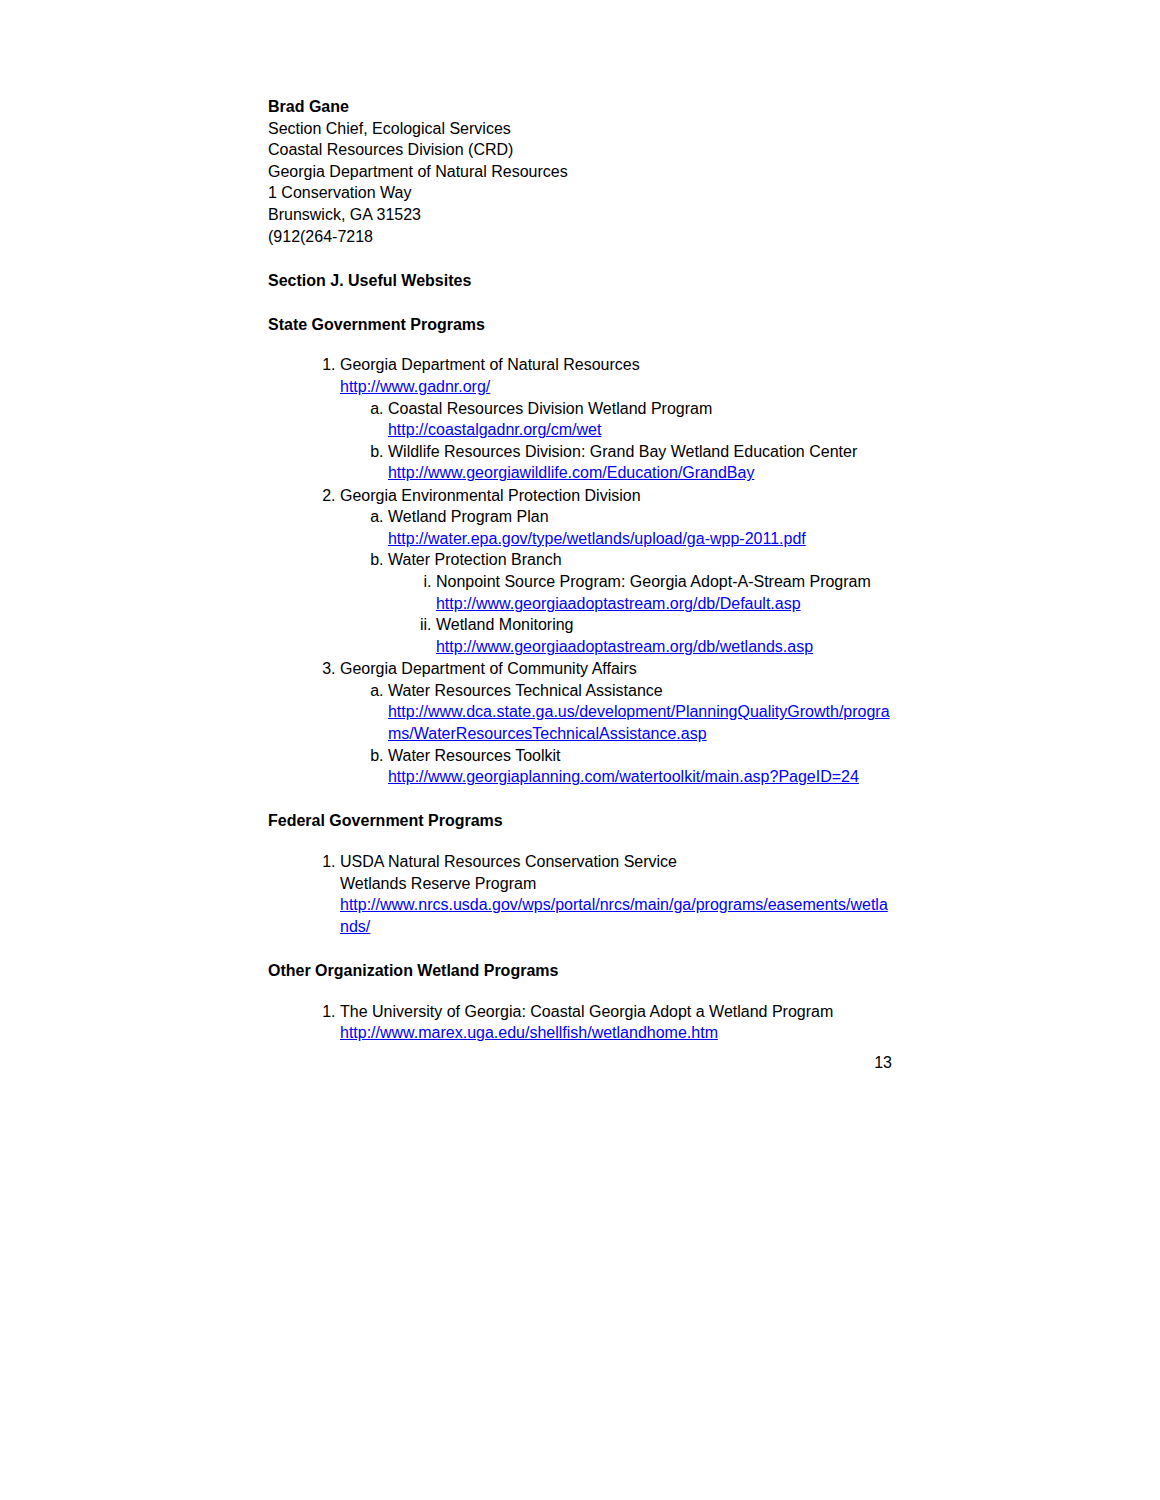Brad Gane
Section Chief, Ecological Services
Coastal Resources Division (CRD)
Georgia Department of Natural Resources
1 Conservation Way
Brunswick, GA 31523
(912(264-7218
Section J. Useful Websites
State Government Programs
Georgia Department of Natural Resources
http://www.gadnr.org/
Coastal Resources Division Wetland Program
http://coastalgadnr.org/cm/wet
Wildlife Resources Division: Grand Bay Wetland Education Center
http://www.georgiawildlife.com/Education/GrandBay
Georgia Environmental Protection Division
Wetland Program Plan
http://water.epa.gov/type/wetlands/upload/ga-wpp-2011.pdf
Water Protection Branch
Nonpoint Source Program: Georgia Adopt-A-Stream Program
http://www.georgiaadoptastream.org/db/Default.asp
Wetland Monitoring
http://www.georgiaadoptastream.org/db/wetlands.asp
Georgia Department of Community Affairs
Water Resources Technical Assistance
http://www.dca.state.ga.us/development/PlanningQualityGrowth/programs/WaterResourcesTechnicalAssistance.asp
Water Resources Toolkit
http://www.georgiaplanning.com/watertoolkit/main.asp?PageID=24
Federal Government Programs
USDA Natural Resources Conservation Service
Wetlands Reserve Program
http://www.nrcs.usda.gov/wps/portal/nrcs/main/ga/programs/easements/wetlands/
Other Organization Wetland Programs
The University of Georgia: Coastal Georgia Adopt a Wetland Program
http://www.marex.uga.edu/shellfish/wetlandhome.htm
13